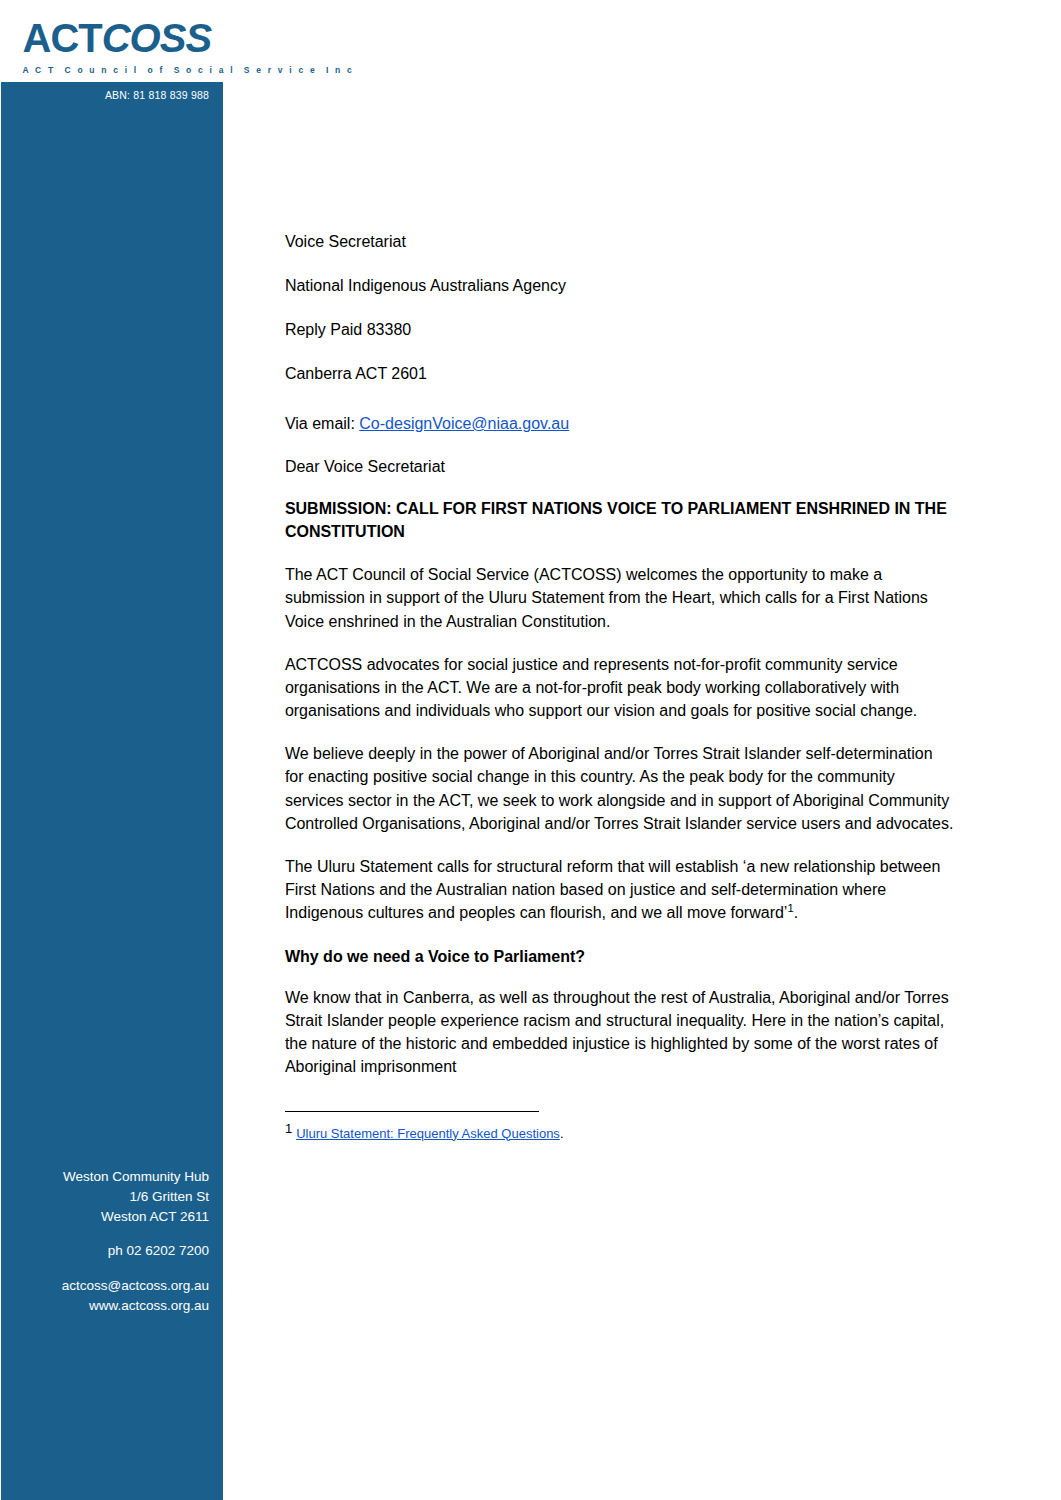ACTCOSS
A C T C o u n c i l o f S o c i a l S e r v i c e I n c
ABN: 81 818 839 988
Weston Community Hub
1/6 Gritten St
Weston ACT 2611
ph 02 6202 7200
actcoss@actcoss.org.au
www.actcoss.org.au
Voice Secretariat
National Indigenous Australians Agency
Reply Paid 83380
Canberra ACT 2601
Via email: Co-designVoice@niaa.gov.au
Dear Voice Secretariat
Submission: Call for First Nations Voice to Parliament enshrined in the Constitution
The ACT Council of Social Service (ACTCOSS) welcomes the opportunity to make a submission in support of the Uluru Statement from the Heart, which calls for a First Nations Voice enshrined in the Australian Constitution.
ACTCOSS advocates for social justice and represents not-for-profit community service organisations in the ACT. We are a not-for-profit peak body working collaboratively with organisations and individuals who support our vision and goals for positive social change.
We believe deeply in the power of Aboriginal and/or Torres Strait Islander self-determination for enacting positive social change in this country. As the peak body for the community services sector in the ACT, we seek to work alongside and in support of Aboriginal Community Controlled Organisations, Aboriginal and/or Torres Strait Islander service users and advocates.
The Uluru Statement calls for structural reform that will establish ‘a new relationship between First Nations and the Australian nation based on justice and self-determination where Indigenous cultures and peoples can flourish, and we all move forward’1.
Why do we need a Voice to Parliament?
We know that in Canberra, as well as throughout the rest of Australia, Aboriginal and/or Torres Strait Islander people experience racism and structural inequality. Here in the nation’s capital, the nature of the historic and embedded injustice is highlighted by some of the worst rates of Aboriginal imprisonment
1 Uluru Statement: Frequently Asked Questions.